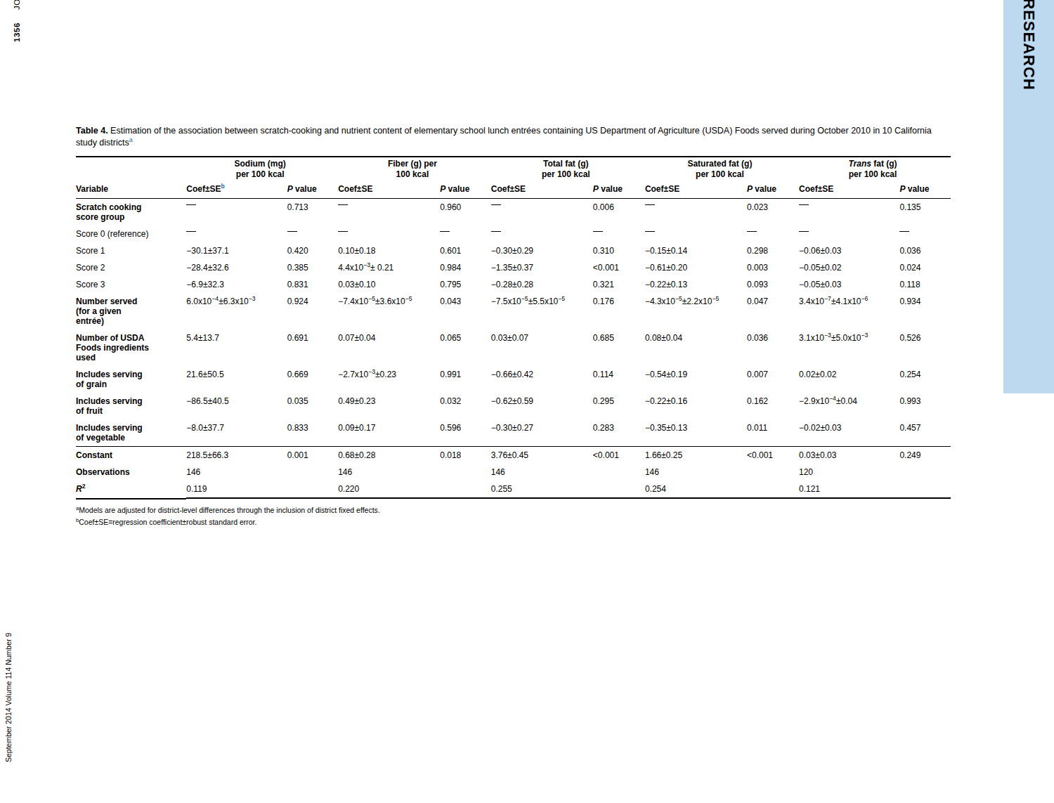RESEARCH
1356
JOURNAL OF THE ACADEMY OF NUTRITION AND DIETETICS
September 2014 Volume 114 Number 9
Table 4. Estimation of the association between scratch-cooking and nutrient content of elementary school lunch entrées containing US Department of Agriculture (USDA) Foods served during October 2010 in 10 California study districtsa
| | Sodium (mg) per 100 kcal | Fiber (g) per 100 kcal | Total fat (g) per 100 kcal | Saturated fat (g) per 100 kcal | Trans fat (g) per 100 kcal |
| --- | --- | --- | --- | --- | --- |
| Variable | Coef±SE b | P value | Coef±SE | P value | Coef±SE | P value | Coef±SE | P value | Coef±SE | P value |
| Scratch cooking score group | | 0.713 | | 0.960 | | 0.006 | | 0.023 | | 0.135 |
| Score 0 (reference) | | | | | | | | | | |
| Score 1 | −30.1±37.1 | 0.420 | 0.10±0.18 | 0.601 | −0.30±0.29 | 0.310 | −0.15±0.14 | 0.298 | −0.06±0.03 | 0.036 |
| Score 2 | −28.4±32.6 | 0.385 | 4.4x10 −3 ± 0.21 | 0.984 | −1.35±0.37 | <0.001 | −0.61±0.20 | 0.003 | −0.05±0.02 | 0.024 |
| Score 3 | −6.9±32.3 | 0.831 | 0.03±0.10 | 0.795 | −0.28±0.28 | 0.321 | −0.22±0.13 | 0.093 | −0.05±0.03 | 0.118 |
| Number served (for a given entrée) | 6.0x10 −4 ±6.3x10 −3 | 0.924 | −7.4x10 −5 ±3.6x10 −5 | 0.043 | −7.5x10 −5 ±5.5x10 −5 | 0.176 | −4.3x10 −5 ±2.2x10 −5 | 0.047 | 3.4x10 −7 ±4.1x10 −6 | 0.934 |
| Number of USDA Foods ingredients used | 5.4±13.7 | 0.691 | 0.07±0.04 | 0.065 | 0.03±0.07 | 0.685 | 0.08±0.04 | 0.036 | 3.1x10 −3 ±5.0x10 −3 | 0.526 |
| Includes serving of grain | 21.6±50.5 | 0.669 | −2.7x10 −3 ±0.23 | 0.991 | −0.66±0.42 | 0.114 | −0.54±0.19 | 0.007 | 0.02±0.02 | 0.254 |
| Includes serving of fruit | −86.5±40.5 | 0.035 | 0.49±0.23 | 0.032 | −0.62±0.59 | 0.295 | −0.22±0.16 | 0.162 | −2.9x10 −4 ±0.04 | 0.993 |
| Includes serving of vegetable | −8.0±37.7 | 0.833 | 0.09±0.17 | 0.596 | −0.30±0.27 | 0.283 | −0.35±0.13 | 0.011 | −0.02±0.03 | 0.457 |
| Constant | 218.5±66.3 | 0.001 | 0.68±0.28 | 0.018 | 3.76±0.45 | <0.001 | 1.66±0.25 | <0.001 | 0.03±0.03 | 0.249 |
| Observations | 146 | 146 | 146 | 146 | 120 |
| R 2 | 0.119 | 0.220 | 0.255 | 0.254 | 0.121 |
aModels are adjusted for district-level differences through the inclusion of district fixed effects.
bCoef±SE=regression coefficient±robust standard error.